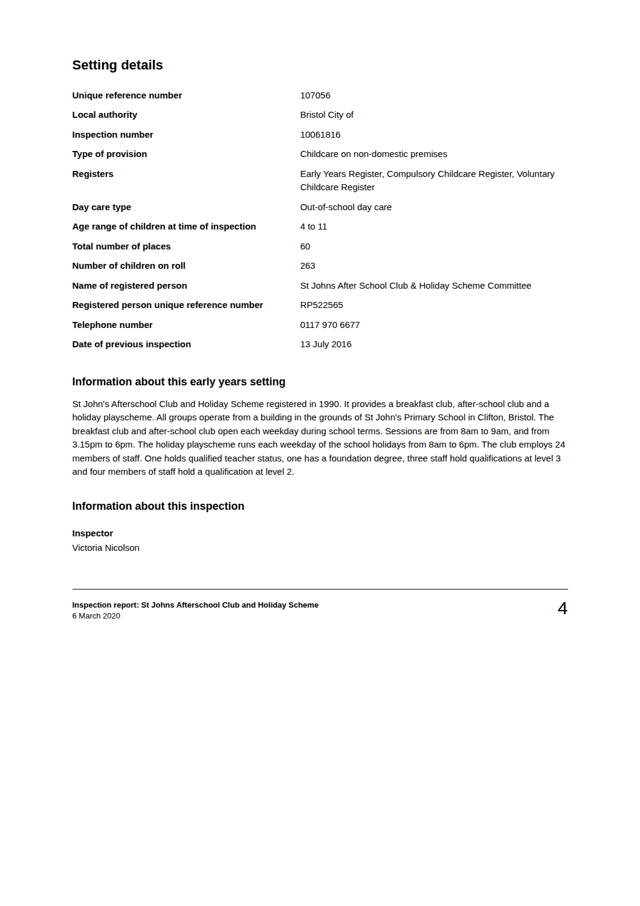Setting details
| Unique reference number | 107056 |
| Local authority | Bristol City of |
| Inspection number | 10061816 |
| Type of provision | Childcare on non-domestic premises |
| Registers | Early Years Register, Compulsory Childcare Register, Voluntary Childcare Register |
| Day care type | Out-of-school day care |
| Age range of children at time of inspection | 4 to 11 |
| Total number of places | 60 |
| Number of children on roll | 263 |
| Name of registered person | St Johns After School Club & Holiday Scheme Committee |
| Registered person unique reference number | RP522565 |
| Telephone number | 0117 970 6677 |
| Date of previous inspection | 13 July 2016 |
Information about this early years setting
St John's Afterschool Club and Holiday Scheme registered in 1990. It provides a breakfast club, after-school club and a holiday playscheme. All groups operate from a building in the grounds of St John's Primary School in Clifton, Bristol. The breakfast club and after-school club open each weekday during school terms. Sessions are from 8am to 9am, and from 3.15pm to 6pm. The holiday playscheme runs each weekday of the school holidays from 8am to 6pm. The club employs 24 members of staff. One holds qualified teacher status, one has a foundation degree, three staff hold qualifications at level 3 and four members of staff hold a qualification at level 2.
Information about this inspection
Inspector
Victoria Nicolson
Inspection report: St Johns Afterschool Club and Holiday Scheme
6 March 2020
4